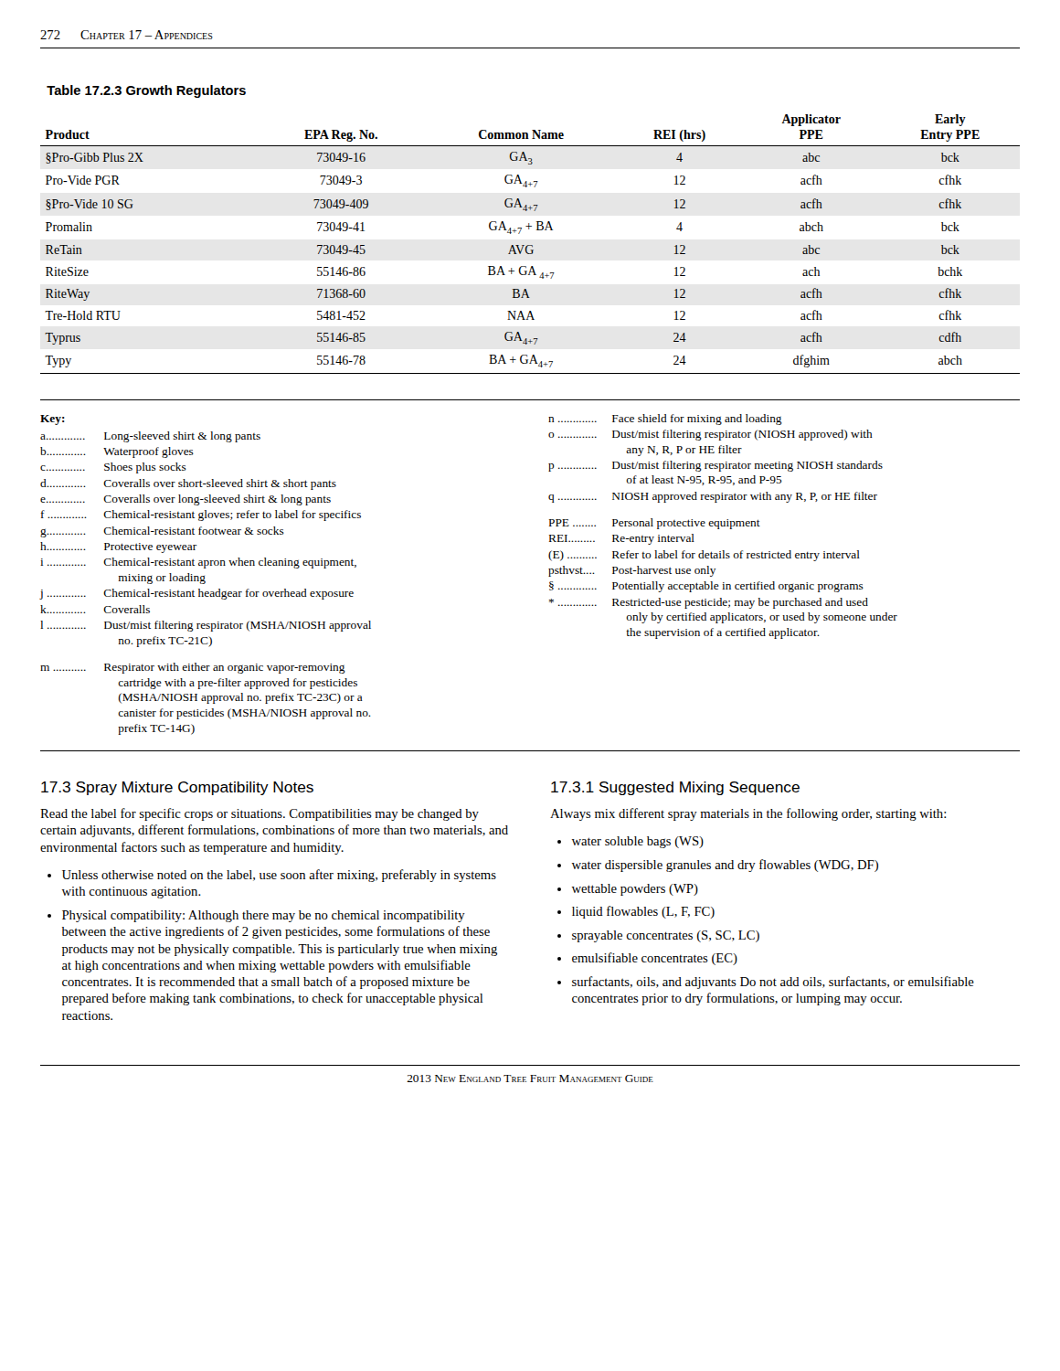272 Chapter 17 – Appendices
Table 17.2.3 Growth Regulators
| Product | EPA Reg. No. | Common Name | REI (hrs) | Applicator PPE | Early Entry PPE |
| --- | --- | --- | --- | --- | --- |
| §Pro-Gibb Plus 2X | 73049-16 | GA 3 | 4 | abc | bck |
| Pro-Vide PGR | 73049-3 | GA 4+7 | 12 | acfh | cfhk |
| §Pro-Vide 10 SG | 73049-409 | GA 4+7 | 12 | acfh | cfhk |
| Promalin | 73049-41 | GA 4+7 + BA | 4 | abch | bck |
| ReTain | 73049-45 | AVG | 12 | abc | bck |
| RiteSize | 55146-86 | BA + GA 4+7 | 12 | ach | bchk |
| RiteWay | 71368-60 | BA | 12 | acfh | cfhk |
| Tre-Hold RTU | 5481-452 | NAA | 12 | acfh | cfhk |
| Typrus | 55146-85 | GA 4+7 | 24 | acfh | cdfh |
| Typy | 55146-78 | BA + GA 4+7 | 24 | dfghim | abch |
Key:
a............. Long-sleeved shirt & long pants
b............. Waterproof gloves
c............. Shoes plus socks
d............. Coveralls over short-sleeved shirt & short pants
e............. Coveralls over long-sleeved shirt & long pants
f ............. Chemical-resistant gloves; refer to label for specifics
g............. Chemical-resistant footwear & socks
h............. Protective eyewear
i ............. Chemical-resistant apron when cleaning equipment,mixing or loading
j ............. Chemical-resistant headgear for overhead exposure
k............. Coveralls
l ............. Dust/mist filtering respirator (MSHA/NIOSH approvalno. prefix TC-21C)
m ........... Respirator with either an organic vapor-removingcartridge with a pre-filter approved for pesticides(MSHA/NIOSH approval no. prefix TC-23C) or a canister for pesticides (MSHA/NIOSH approval no. prefix TC-14G)
n ............. Face shield for mixing and loading
o ............. Dust/mist filtering respirator (NIOSH approved) withany N, R, P or HE filter
p ............. Dust/mist filtering respirator meeting NIOSH standardsof at least N-95, R-95, and P-95
q ............. NIOSH approved respirator with any R, P, or HE filter
PPE ........ Personal protective equipment
REI......... Re-entry interval
(E) .......... Refer to label for details of restricted entry interval
psthvst.... Post-harvest use only
§ ............. Potentially acceptable in certified organic programs
* ............. Restricted-use pesticide; may be purchased and usedonly by certified applicators, or used by someone under the supervision of a certified applicator.
17.3 Spray Mixture Compatibility Notes
Read the label for specific crops or situations. Compatibilities may be changed by certain adjuvants, different formulations, combinations of more than two materials, and environmental factors such as temperature and humidity.
Unless otherwise noted on the label, use soon after mixing, preferably in systems with continuous agitation.
Physical compatibility: Although there may be no chemical incompatibility between the active ingredients of 2 given pesticides, some formulations of these products may not be physically compatible. This is particularly true when mixing at high concentrations and when mixing wettable powders with emulsifiable concentrates. It is recommended that a small batch of a proposed mixture be prepared before making tank combinations, to check for unacceptable physical reactions.
17.3.1 Suggested Mixing Sequence
Always mix different spray materials in the following order, starting with:
water soluble bags (WS)
water dispersible granules and dry flowables (WDG, DF)
wettable powders (WP)
liquid flowables (L, F, FC)
sprayable concentrates (S, SC, LC)
emulsifiable concentrates (EC)
surfactants, oils, and adjuvants Do not add oils, surfactants, or emulsifiable concentrates prior to dry formulations, or lumping may occur.
2013 New England Tree Fruit Management Guide